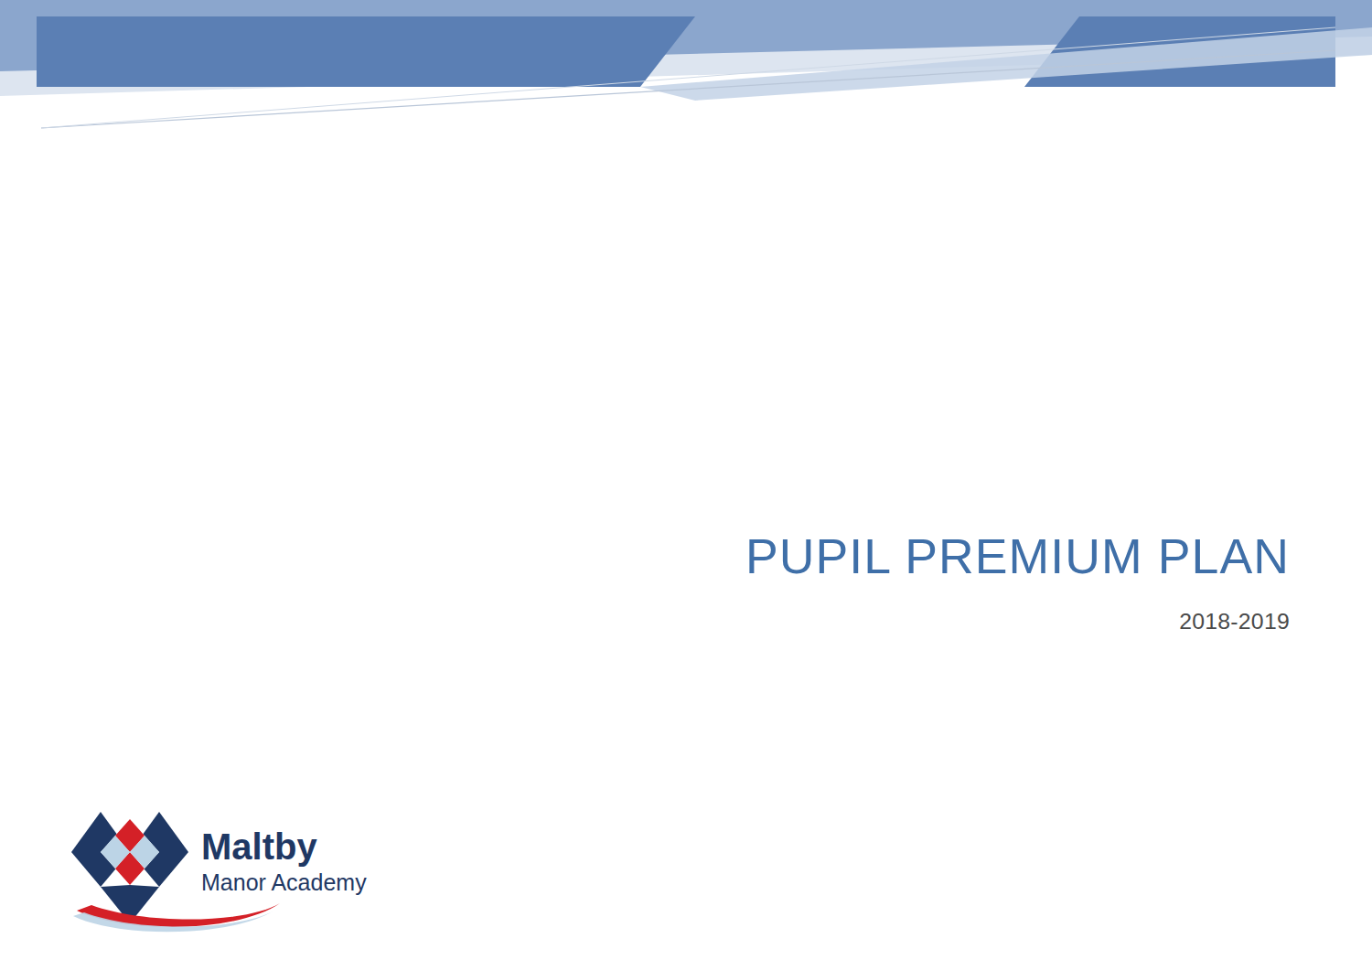PUPIL PREMIUM PLAN
2018-2019
Maltby Manor Academy